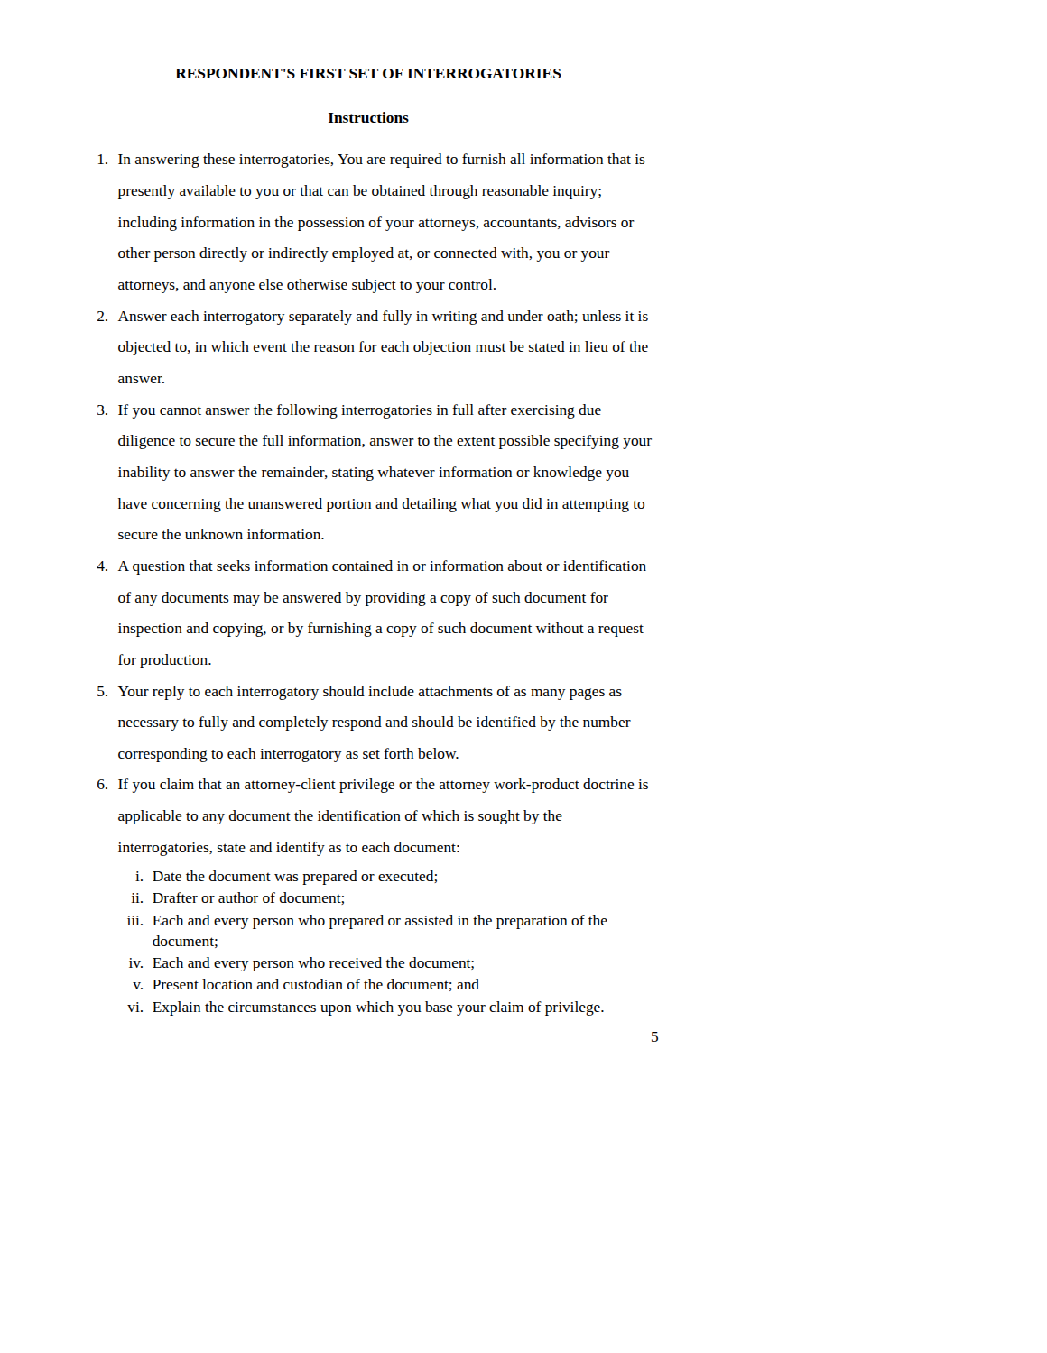RESPONDENT'S FIRST SET OF INTERROGATORIES
Instructions
In answering these interrogatories, You are required to furnish all information that is presently available to you or that can be obtained through reasonable inquiry; including information in the possession of your attorneys, accountants, advisors or other person directly or indirectly employed at, or connected with, you or your attorneys, and anyone else otherwise subject to your control.
Answer each interrogatory separately and fully in writing and under oath; unless it is objected to, in which event the reason for each objection must be stated in lieu of the answer.
If you cannot answer the following interrogatories in full after exercising due diligence to secure the full information, answer to the extent possible specifying your inability to answer the remainder, stating whatever information or knowledge you have concerning the unanswered portion and detailing what you did in attempting to secure the unknown information.
A question that seeks information contained in or information about or identification of any documents may be answered by providing a copy of such document for inspection and copying, or by furnishing a copy of such document without a request for production.
Your reply to each interrogatory should include attachments of as many pages as necessary to fully and completely respond and should be identified by the number corresponding to each interrogatory as set forth below.
If you claim that an attorney-client privilege or the attorney work-product doctrine is applicable to any document the identification of which is sought by the interrogatories, state and identify as to each document:
Date the document was prepared or executed;
Drafter or author of document;
Each and every person who prepared or assisted in the preparation of the document;
Each and every person who received the document;
Present location and custodian of the document; and
Explain the circumstances upon which you base your claim of privilege.
5